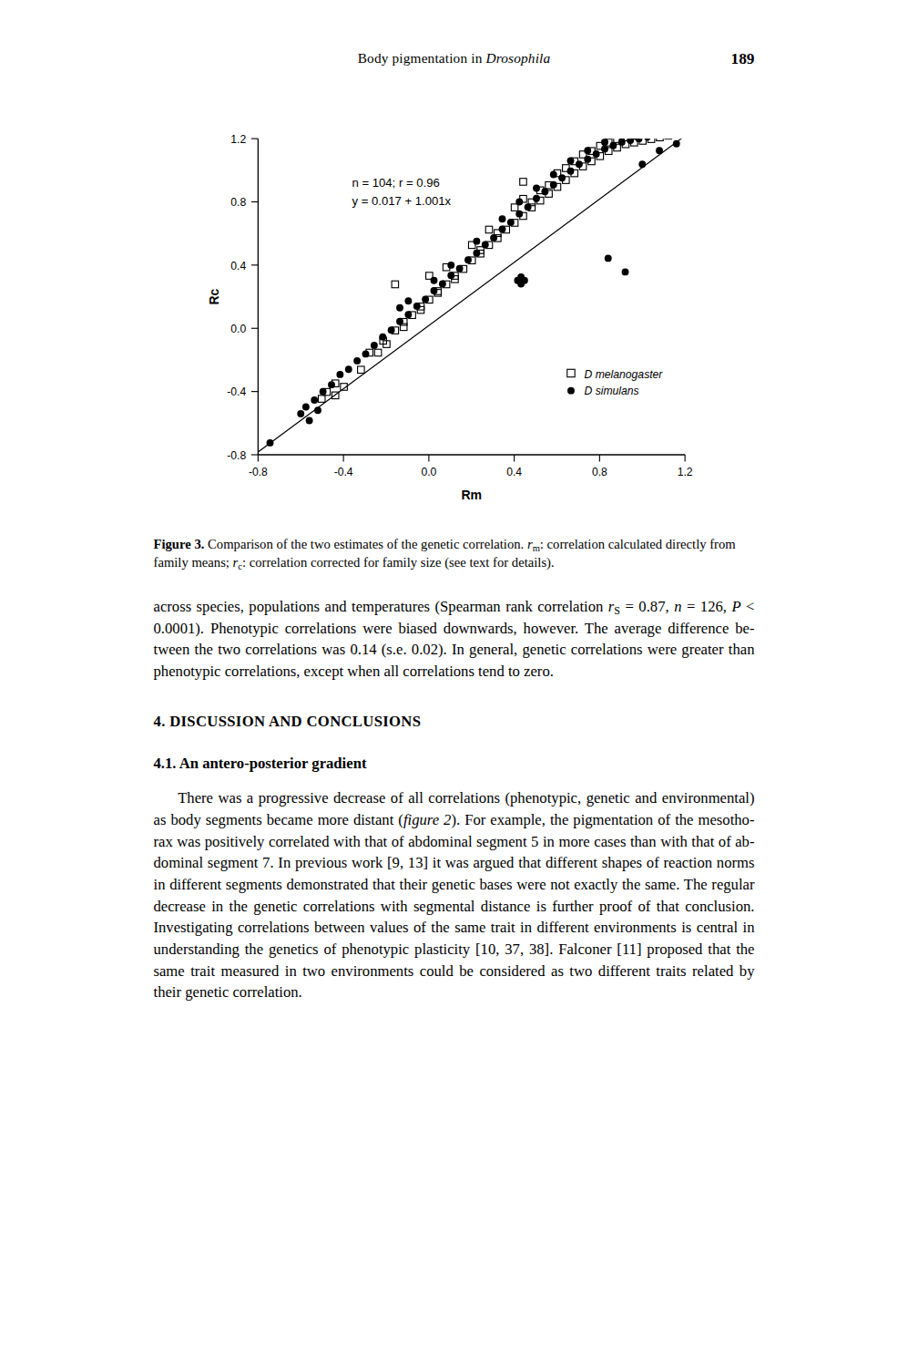Body pigmentation in Drosophila 189
-0.8 -0.4 0.0 0.4 0.8 1.2 -0.8 -0.4 0.0 0.4 0.8 1.2 Rm Rc n = 104; r = 0.96 y = 0.017 + 1.001x D melanogaster D simulans
Figure 3. Comparison of the two estimates of the genetic correlation. rm: correlation calculated directly from family means; rc: correlation corrected for family size (see text for details).
across species, populations and temperatures (Spearman rank correlation rS = 0.87, n = 126, P < 0.0001). Phenotypic correlations were biased downwards, however. The average difference between the two correlations was 0.14 (s.e. 0.02). In general, genetic correlations were greater than phenotypic correlations, except when all correlations tend to zero.
4. DISCUSSION AND CONCLUSIONS
4.1. An antero-posterior gradient
There was a progressive decrease of all correlations (phenotypic, genetic and environmental) as body segments became more distant (figure 2). For example, the pigmentation of the mesothorax was positively correlated with that of abdominal segment 5 in more cases than with that of abdominal segment 7. In previous work [9, 13] it was argued that different shapes of reaction norms in different segments demonstrated that their genetic bases were not exactly the same. The regular decrease in the genetic correlations with segmental distance is further proof of that conclusion. Investigating correlations between values of the same trait in different environments is central in understanding the genetics of phenotypic plasticity [10, 37, 38]. Falconer [11] proposed that the same trait measured in two environments could be considered as two different traits related by their genetic correlation.